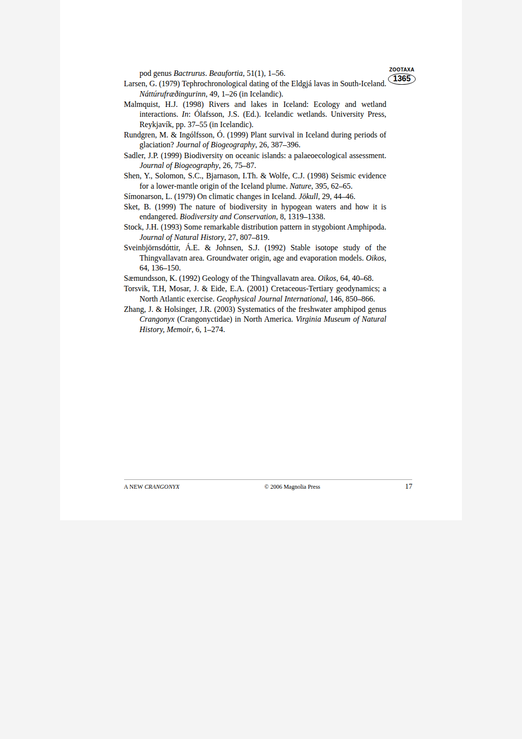ZOOTAXA
1365
pod genus Bactrurus. Beaufortia, 51(1), 1–56.
Larsen, G. (1979) Tephrochronological dating of the Eldgjá lavas in South-Iceland. Náttúru­fræðingurinn, 49, 1–26 (in Icelandic).
Malmquist, H.J. (1998) Rivers and lakes in Iceland: Ecology and wetland interactions. In: Ólafsson, J.S. (Ed.). Icelandic wetlands. University Press, Reykjavík, pp. 37–55 (in Icelandic).
Rundgren, M. & Ingólfsson, Ó. (1999) Plant survival in Iceland during periods of glaciation? Journal of Biogeography, 26, 387–396.
Sadler, J.P. (1999) Biodiversity on oceanic islands: a palaeoecological assessment. Journal of Biogeography, 26, 75–87.
Shen, Y., Solomon, S.C., Bjarnason, I.Th. & Wolfe, C.J. (1998) Seismic evidence for a lower-mantle origin of the Iceland plume. Nature, 395, 62–65.
Símonarson, L. (1979) On climatic changes in Iceland. Jökull, 29, 44–46.
Sket, B. (1999) The nature of biodiversity in hypogean waters and how it is endangered. Biodiversity and Conservation, 8, 1319–1338.
Stock, J.H. (1993) Some remarkable distribution pattern in stygobiont Amphipoda. Journal of Natural History, 27, 807–819.
Sveinbjörnsdóttir, Á.E. & Johnsen, S.J. (1992) Stable isotope study of the Thingvallavatn area. Groundwater origin, age and evaporation models. Oikos, 64, 136–150.
Sæmundsson, K. (1992) Geology of the Thingvallavatn area. Oikos, 64, 40–68.
Torsvik, T.H, Mosar, J. & Eide, E.A. (2001) Cretaceous-Tertiary geodynamics; a North Atlantic exercise. Geophysical Journal International, 146, 850–866.
Zhang, J. & Holsinger, J.R. (2003) Systematics of the freshwater amphipod genus Crangonyx (Crangonyctidae) in North America. Virginia Museum of Natural History, Memoir, 6, 1–274.
A NEW CRANGONYX
© 2006 Magnolia Press
17